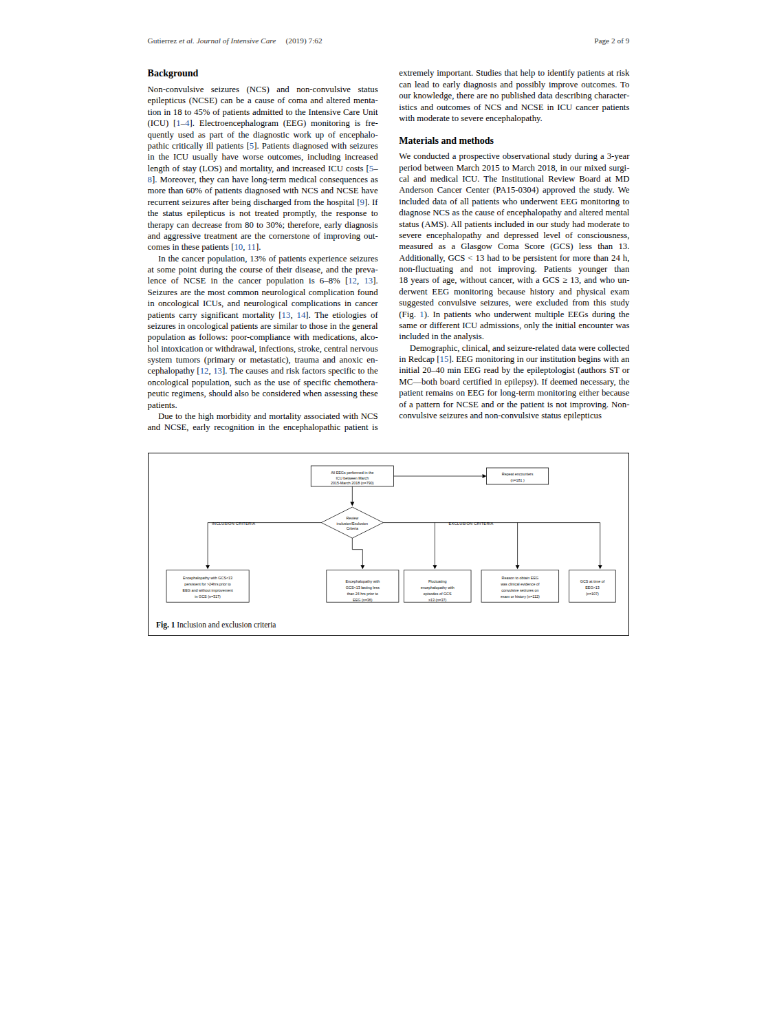Gutierrez et al. Journal of Intensive Care (2019) 7:62
Page 2 of 9
Background
Non-convulsive seizures (NCS) and non-convulsive status epilepticus (NCSE) can be a cause of coma and altered mentation in 18 to 45% of patients admitted to the Intensive Care Unit (ICU) [1–4]. Electroencephalogram (EEG) monitoring is frequently used as part of the diagnostic work up of encephalopathic critically ill patients [5]. Patients diagnosed with seizures in the ICU usually have worse outcomes, including increased length of stay (LOS) and mortality, and increased ICU costs [5–8]. Moreover, they can have long-term medical consequences as more than 60% of patients diagnosed with NCS and NCSE have recurrent seizures after being discharged from the hospital [9]. If the status epilepticus is not treated promptly, the response to therapy can decrease from 80 to 30%; therefore, early diagnosis and aggressive treatment are the cornerstone of improving outcomes in these patients [10, 11].
In the cancer population, 13% of patients experience seizures at some point during the course of their disease, and the prevalence of NCSE in the cancer population is 6–8% [12, 13]. Seizures are the most common neurological complication found in oncological ICUs, and neurological complications in cancer patients carry significant mortality [13, 14]. The etiologies of seizures in oncological patients are similar to those in the general population as follows: poor-compliance with medications, alcohol intoxication or withdrawal, infections, stroke, central nervous system tumors (primary or metastatic), trauma and anoxic encephalopathy [12, 13]. The causes and risk factors specific to the oncological population, such as the use of specific chemotherapeutic regimens, should also be considered when assessing these patients.
Due to the high morbidity and mortality associated with NCS and NCSE, early recognition in the encephalopathic patient is extremely important. Studies that help to identify patients at risk can lead to early diagnosis and possibly improve outcomes. To our knowledge, there are no published data describing characteristics and outcomes of NCS and NCSE in ICU cancer patients with moderate to severe encephalopathy.
Materials and methods
We conducted a prospective observational study during a 3-year period between March 2015 to March 2018, in our mixed surgical and medical ICU. The Institutional Review Board at MD Anderson Cancer Center (PA15-0304) approved the study. We included data of all patients who underwent EEG monitoring to diagnose NCS as the cause of encephalopathy and altered mental status (AMS). All patients included in our study had moderate to severe encephalopathy and depressed level of consciousness, measured as a Glasgow Coma Score (GCS) less than 13. Additionally, GCS < 13 had to be persistent for more than 24 h, non-fluctuating and not improving. Patients younger than 18 years of age, without cancer, with a GCS ≥ 13, and who underwent EEG monitoring because history and physical exam suggested convulsive seizures, were excluded from this study (Fig. 1). In patients who underwent multiple EEGs during the same or different ICU admissions, only the initial encounter was included in the analysis.
Demographic, clinical, and seizure-related data were collected in Redcap [15]. EEG monitoring in our institution begins with an initial 20–40 min EEG read by the epileptologist (authors ST or MC—both board certified in epilepsy). If deemed necessary, the patient remains on EEG for long-term monitoring either because of a pattern for NCSE and or the patient is not improving. Non-convulsive seizures and non-convulsive status epilepticus
All EEGs performed in the ICU between March 2015-March 2018 (n=790) Repeat encounters (n=181 ) Review inclusion/Exclusion Criteria INCLUSION CRITERIA EXCLUSION CRITERIA Encephalopathy with GCS<13 persistent for >24hrs prior to EEG and without improvement in GCS (n=317) Encephalopathy with GCS<13 lasting less than 24 hrs prior to EEG (n=36) Fluctuating encephalopathy with episodes of GCS ≥13 (n=37) Reason to obtain EEG was clinical evidence of convulsive seizures on exam or history (n=112) GCS at time of EEG>13 (n=107)
Fig. 1 Inclusion and exclusion criteria